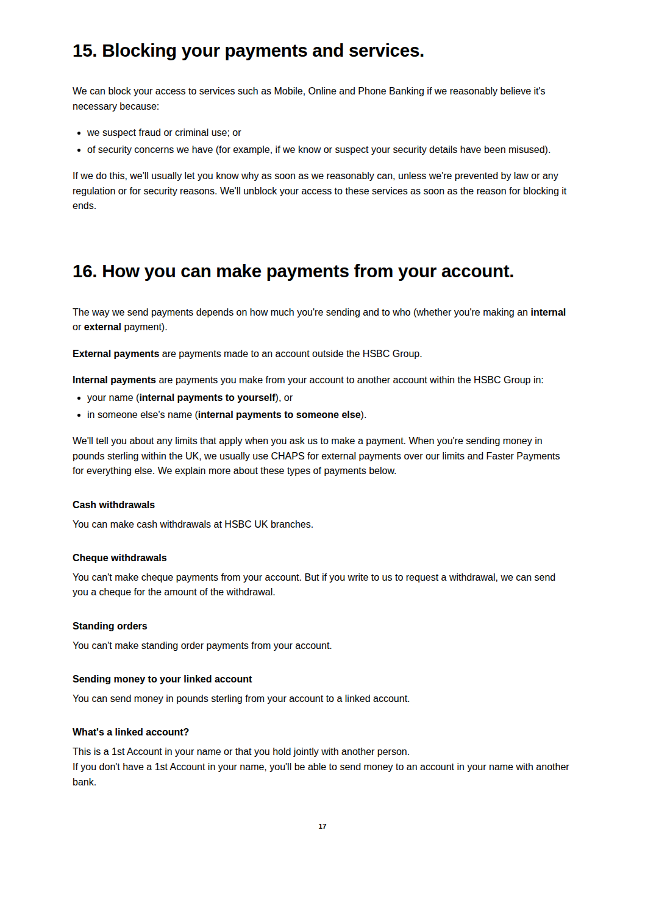15. Blocking your payments and services.
We can block your access to services such as Mobile, Online and Phone Banking if we reasonably believe it's necessary because:
we suspect fraud or criminal use; or
of security concerns we have (for example, if we know or suspect your security details have been misused).
If we do this, we'll usually let you know why as soon as we reasonably can, unless we're prevented by law or any regulation or for security reasons. We'll unblock your access to these services as soon as the reason for blocking it ends.
16. How you can make payments from your account.
The way we send payments depends on how much you're sending and to who (whether you're making an internal or external payment).
External payments are payments made to an account outside the HSBC Group.
Internal payments are payments you make from your account to another account within the HSBC Group in:
your name (internal payments to yourself), or
in someone else's name (internal payments to someone else).
We'll tell you about any limits that apply when you ask us to make a payment. When you're sending money in pounds sterling within the UK, we usually use CHAPS for external payments over our limits and Faster Payments for everything else. We explain more about these types of payments below.
Cash withdrawals
You can make cash withdrawals at HSBC UK branches.
Cheque withdrawals
You can't make cheque payments from your account. But if you write to us to request a withdrawal, we can send you a cheque for the amount of the withdrawal.
Standing orders
You can't make standing order payments from your account.
Sending money to your linked account
You can send money in pounds sterling from your account to a linked account.
What's a linked account?
This is a 1st Account in your name or that you hold jointly with another person.
If you don't have a 1st Account in your name, you'll be able to send money to an account in your name with another bank.
17